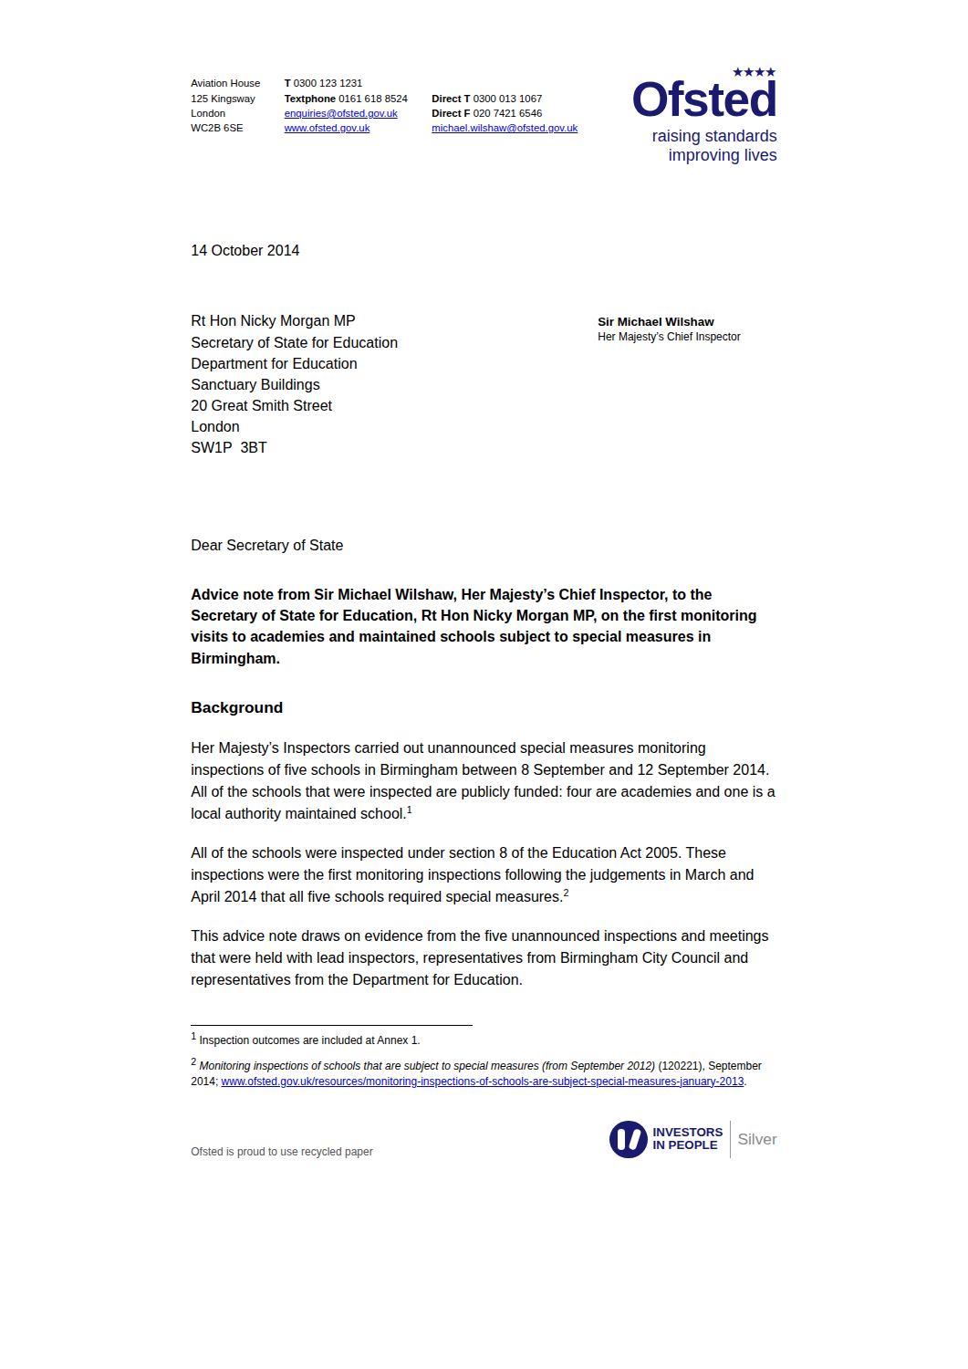Aviation House
125 Kingsway
London
WC2B 6SE
T 0300 123 1231
Textphone 0161 618 8524
enquiries@ofsted.gov.uk
www.ofsted.gov.uk
Direct T 0300 013 1067
Direct F 020 7421 6546
michael.wilshaw@ofsted.gov.uk
★★★★
Ofsted
raising standards
improving lives
14 October 2014
Rt Hon Nicky Morgan MP
Secretary of State for Education
Department for Education
Sanctuary Buildings
20 Great Smith Street
London
SW1P 3BT
Sir Michael Wilshaw
Her Majesty’s Chief Inspector
Dear Secretary of State
Advice note from Sir Michael Wilshaw, Her Majesty’s Chief Inspector, to the Secretary of State for Education, Rt Hon Nicky Morgan MP, on the first monitoring visits to academies and maintained schools subject to special measures in Birmingham.
Background
Her Majesty’s Inspectors carried out unannounced special measures monitoring inspections of five schools in Birmingham between 8 September and 12 September 2014. All of the schools that were inspected are publicly funded: four are academies and one is a local authority maintained school.1
All of the schools were inspected under section 8 of the Education Act 2005. These inspections were the first monitoring inspections following the judgements in March and April 2014 that all five schools required special measures.2
This advice note draws on evidence from the five unannounced inspections and meetings that were held with lead inspectors, representatives from Birmingham City Council and representatives from the Department for Education.
1 Inspection outcomes are included at Annex 1.
2 Monitoring inspections of schools that are subject to special measures (from September 2012) (120221), September 2014; www.ofsted.gov.uk/resources/monitoring-inspections-of-schools-are-subject-special-measures-january-2013.
Ofsted is proud to use recycled paper
INVESTORS
IN PEOPLE
Silver